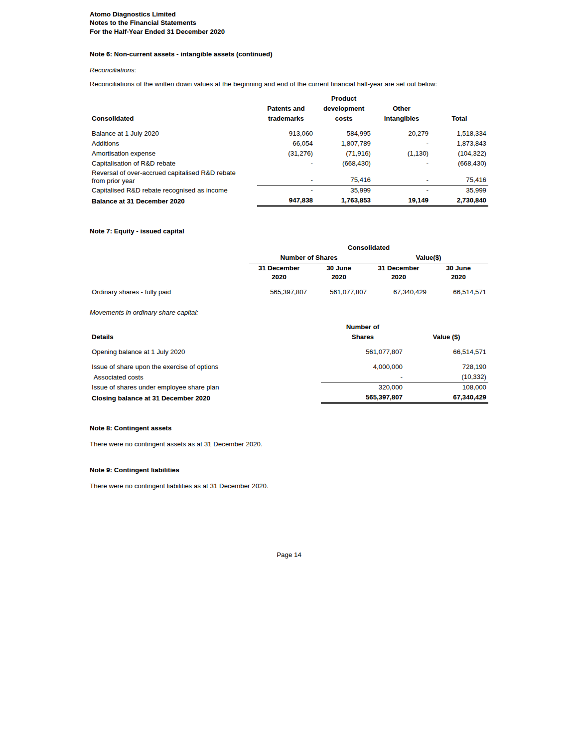Atomo Diagnostics Limited
Notes to the Financial Statements
For the Half-Year Ended 31 December 2020
Note 6: Non-current assets - intangible assets (continued)
Reconciliations:
Reconciliations of the written down values at the beginning and end of the current financial half-year are set out below:
| | | Product | | |
| --- | --- | --- | --- | --- |
| | Patents and | development | Other | |
| Consolidated | trademarks | costs | intangibles | Total |
| Balance at 1 July 2020 | 913,060 | 584,995 | 20,279 | 1,518,334 |
| Additions | 66,054 | 1,807,789 | - | 1,873,843 |
| Amortisation expense | (31,276) | (71,916) | (1,130) | (104,322) |
| Capitalisation of R&D rebate | - | (668,430) | - | (668,430) |
| Reversal of over-accrued capitalised R&D rebate from prior year | - | 75,416 | - | 75,416 |
| Capitalised R&D rebate recognised as income | - | 35,999 | - | 35,999 |
| Balance at 31 December 2020 | 947,838 | 1,763,853 | 19,149 | 2,730,840 |
Note 7: Equity - issued capital
| | Consolidated |
| --- | --- |
| | Number of Shares | Value($) |
| | 31 December 2020 | 30 June 2020 | 31 December 2020 | 30 June 2020 |
| Ordinary shares - fully paid | 565,397,807 | 561,077,807 | 67,340,429 | 66,514,571 |
Movements in ordinary share capital:
| | Number of | |
| --- | --- | --- |
| Details | Shares | Value ($) |
| Opening balance at 1 July 2020 | 561,077,807 | 66,514,571 |
| Issue of share upon the exercise of options | 4,000,000 | 728,190 |
| Associated costs | - | (10,332) |
| Issue of shares under employee share plan | 320,000 | 108,000 |
| Closing balance at 31 December 2020 | 565,397,807 | 67,340,429 |
Note 8: Contingent assets
There were no contingent assets as at 31 December 2020.
Note 9: Contingent liabilities
There were no contingent liabilities as at 31 December 2020.
Page 14